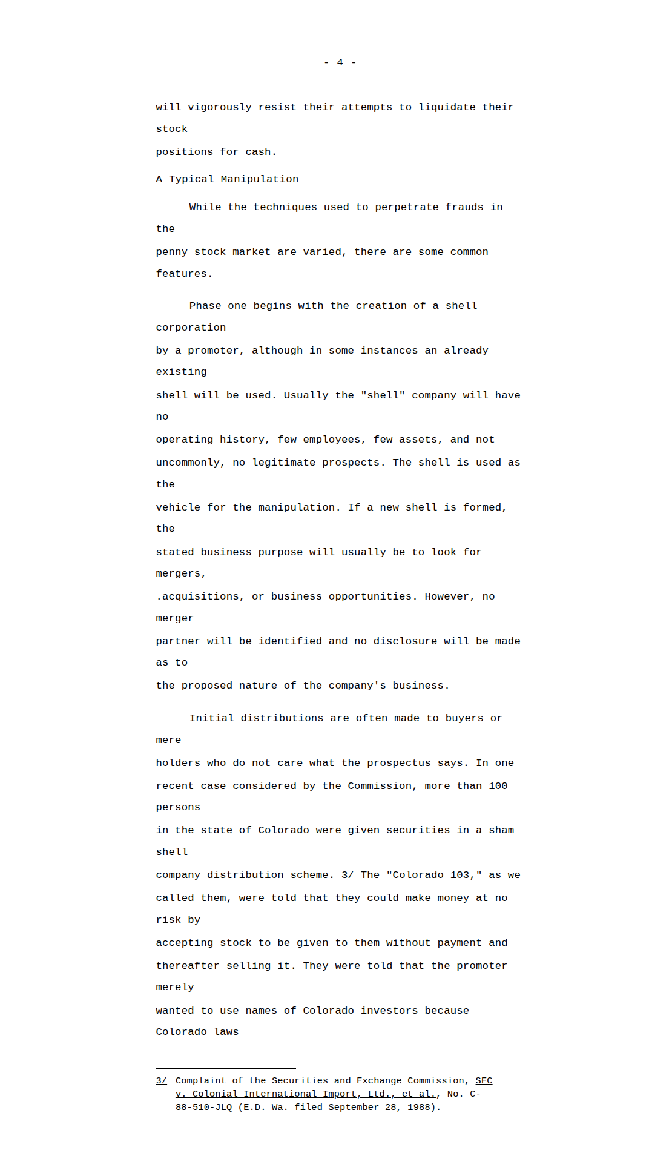- 4 -
will vigorously resist their attempts to liquidate their stock
positions for cash.
A Typical Manipulation
While the techniques used to perpetrate frauds in the
penny stock market are varied, there are some common features.
Phase one begins with the creation of a shell corporation
by a promoter, although in some instances an already existing
shell will be used. Usually the "shell" company will have no
operating history, few employees, few assets, and not
uncommonly, no legitimate prospects. The shell is used as the
vehicle for the manipulation. If a new shell is formed, the
stated business purpose will usually be to look for mergers,
.acquisitions, or business opportunities. However, no merger
partner will be identified and no disclosure will be made as to
the proposed nature of the company's business.
Initial distributions are often made to buyers or mere
holders who do not care what the prospectus says. In one
recent case considered by the Commission, more than 100 persons
in the state of Colorado were given securities in a sham shell
company distribution scheme. 3/ The "Colorado 103," as we
called them, were told that they could make money at no risk by
accepting stock to be given to them without payment and
thereafter selling it. They were told that the promoter merely
wanted to use names of Colorado investors because Colorado laws
3/ Complaint of the Securities and Exchange Commission, SEC
v. Colonial International Import, Ltd., et al., No. C-
88-510-JLQ (E.D. Wa. filed September 28, 1988).